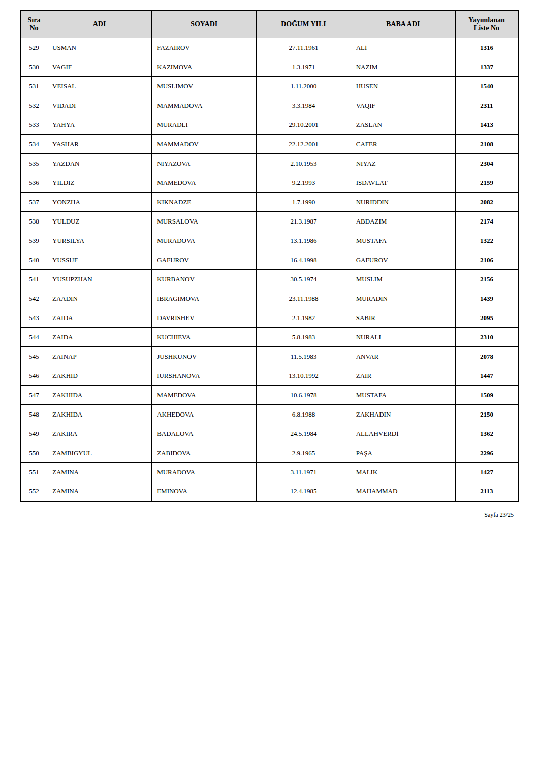| Sıra No | ADI | SOYADI | DOĞUM YILI | BABA ADI | Yayımlanan Liste No |
| --- | --- | --- | --- | --- | --- |
| 529 | USMAN | FAZAİROV | 27.11.1961 | ALİ | 1316 |
| 530 | VAGIF | KAZIMOVA | 1.3.1971 | NAZIM | 1337 |
| 531 | VEISAL | MUSLIMOV | 1.11.2000 | HUSEN | 1540 |
| 532 | VIDADI | MAMMADOVA | 3.3.1984 | VAQIF | 2311 |
| 533 | YAHYA | MURADLI | 29.10.2001 | ZASLAN | 1413 |
| 534 | YASHAR | MAMMADOV | 22.12.2001 | CAFER | 2108 |
| 535 | YAZDAN | NIYAZOVA | 2.10.1953 | NIYAZ | 2304 |
| 536 | YILDIZ | MAMEDOVA | 9.2.1993 | ISDAVLAT | 2159 |
| 537 | YONZHA | KIKNADZE | 1.7.1990 | NURIDDIN | 2082 |
| 538 | YULDUZ | MURSALOVA | 21.3.1987 | ABDAZIM | 2174 |
| 539 | YURSILYA | MURADOVA | 13.1.1986 | MUSTAFA | 1322 |
| 540 | YUSSUF | GAFUROV | 16.4.1998 | GAFUROV | 2106 |
| 541 | YUSUPZHAN | KURBANOV | 30.5.1974 | MUSLIM | 2156 |
| 542 | ZAADIN | IBRAGIMOVA | 23.11.1988 | MURADIN | 1439 |
| 543 | ZAIDA | DAVRISHEV | 2.1.1982 | SABIR | 2095 |
| 544 | ZAIDA | KUCHIEVA | 5.8.1983 | NURALI | 2310 |
| 545 | ZAINAP | JUSHKUNOV | 11.5.1983 | ANVAR | 2078 |
| 546 | ZAKHID | IURSHANOVA | 13.10.1992 | ZAIR | 1447 |
| 547 | ZAKHIDA | MAMEDOVA | 10.6.1978 | MUSTAFA | 1509 |
| 548 | ZAKHIDA | AKHEDOVA | 6.8.1988 | ZAKHADIN | 2150 |
| 549 | ZAKIRA | BADALOVA | 24.5.1984 | ALLAHVERDİ | 1362 |
| 550 | ZAMBIGYUL | ZABIDOVA | 2.9.1965 | PAŞA | 2296 |
| 551 | ZAMINA | MURADOVA | 3.11.1971 | MALIK | 1427 |
| 552 | ZAMINA | EMINOVA | 12.4.1985 | MAHAMMAD | 2113 |
Sayfa 23/25